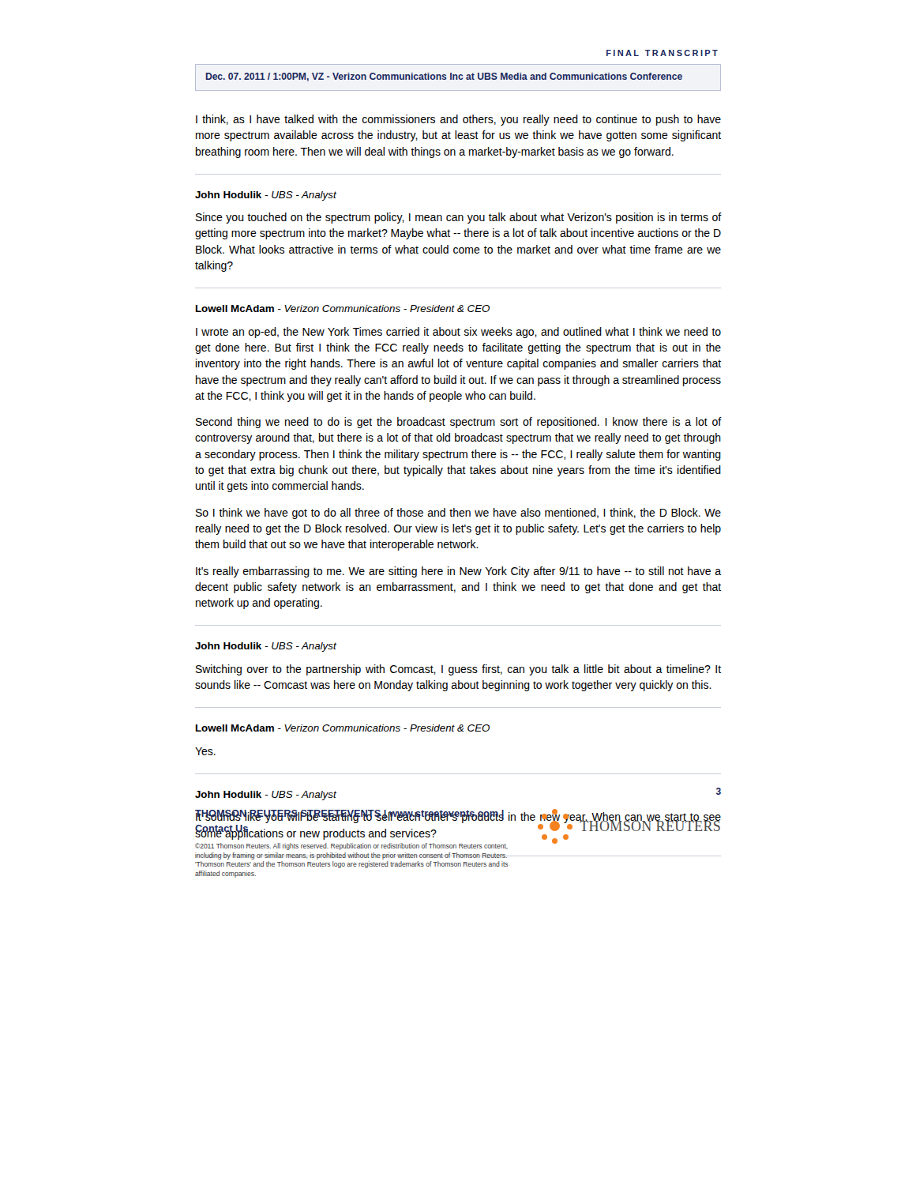FINAL TRANSCRIPT
Dec. 07. 2011 / 1:00PM, VZ - Verizon Communications Inc at UBS Media and Communications Conference
I think, as I have talked with the commissioners and others, you really need to continue to push to have more spectrum available across the industry, but at least for us we think we have gotten some significant breathing room here. Then we will deal with things on a market-by-market basis as we go forward.
John Hodulik - UBS - Analyst
Since you touched on the spectrum policy, I mean can you talk about what Verizon's position is in terms of getting more spectrum into the market? Maybe what -- there is a lot of talk about incentive auctions or the D Block. What looks attractive in terms of what could come to the market and over what time frame are we talking?
Lowell McAdam - Verizon Communications - President & CEO
I wrote an op-ed, the New York Times carried it about six weeks ago, and outlined what I think we need to get done here. But first I think the FCC really needs to facilitate getting the spectrum that is out in the inventory into the right hands. There is an awful lot of venture capital companies and smaller carriers that have the spectrum and they really can't afford to build it out. If we can pass it through a streamlined process at the FCC, I think you will get it in the hands of people who can build.
Second thing we need to do is get the broadcast spectrum sort of repositioned. I know there is a lot of controversy around that, but there is a lot of that old broadcast spectrum that we really need to get through a secondary process. Then I think the military spectrum there is -- the FCC, I really salute them for wanting to get that extra big chunk out there, but typically that takes about nine years from the time it's identified until it gets into commercial hands.
So I think we have got to do all three of those and then we have also mentioned, I think, the D Block. We really need to get the D Block resolved. Our view is let's get it to public safety. Let's get the carriers to help them build that out so we have that interoperable network.
It's really embarrassing to me. We are sitting here in New York City after 9/11 to have -- to still not have a decent public safety network is an embarrassment, and I think we need to get that done and get that network up and operating.
John Hodulik - UBS - Analyst
Switching over to the partnership with Comcast, I guess first, can you talk a little bit about a timeline? It sounds like -- Comcast was here on Monday talking about beginning to work together very quickly on this.
Lowell McAdam - Verizon Communications - President & CEO
Yes.
John Hodulik - UBS - Analyst
It sounds like you will be starting to sell each other's products in the new year. When can we start to see some applications or new products and services?
3
THOMSON REUTERS STREETEVENTS | www.streetevents.com | Contact Us
©2011 Thomson Reuters. All rights reserved. Republication or redistribution of Thomson Reuters content, including by framing or similar means, is prohibited without the prior written consent of Thomson Reuters. 'Thomson Reuters' and the Thomson Reuters logo are registered trademarks of Thomson Reuters and its affiliated companies.
THOMSON REUTERS